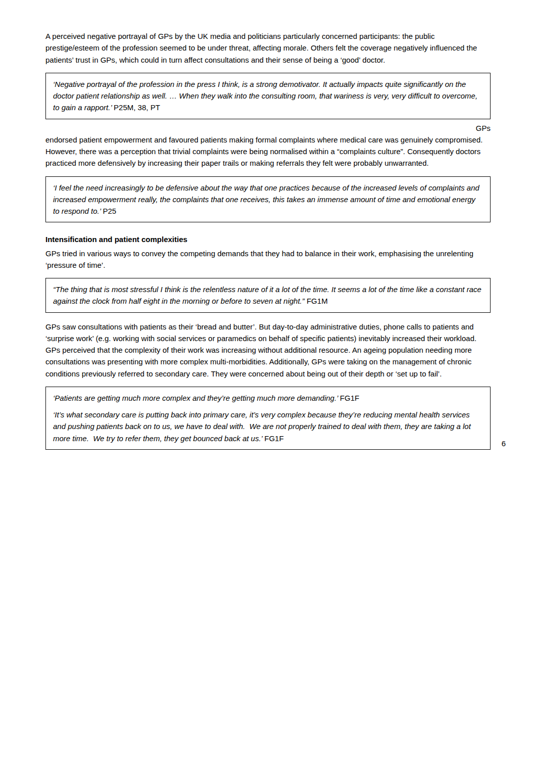A perceived negative portrayal of GPs by the UK media and politicians particularly concerned participants: the public prestige/esteem of the profession seemed to be under threat, affecting morale. Others felt the coverage negatively influenced the patients’ trust in GPs, which could in turn affect consultations and their sense of being a ‘good’ doctor.
‘Negative portrayal of the profession in the press I think, is a strong demotivator. It actually impacts quite significantly on the doctor patient relationship as well. … When they walk into the consulting room, that wariness is very, very difficult to overcome, to gain a rapport.’ P25M, 38, PT
GPs
endorsed patient empowerment and favoured patients making formal complaints where medical care was genuinely compromised. However, there was a perception that trivial complaints were being normalised within a “complaints culture”. Consequently doctors practiced more defensively by increasing their paper trails or making referrals they felt were probably unwarranted.
‘I feel the need increasingly to be defensive about the way that one practices because of the increased levels of complaints and increased empowerment really, the complaints that one receives, this takes an immense amount of time and emotional energy to respond to.’ P25
Intensification and patient complexities
GPs tried in various ways to convey the competing demands that they had to balance in their work, emphasising the unrelenting ‘pressure of time’.
“The thing that is most stressful I think is the relentless nature of it a lot of the time. It seems a lot of the time like a constant race against the clock from half eight in the morning or before to seven at night.” FG1M
GPs saw consultations with patients as their ‘bread and butter’. But day-to-day administrative duties, phone calls to patients and ‘surprise work’ (e.g. working with social services or paramedics on behalf of specific patients) inevitably increased their workload. GPs perceived that the complexity of their work was increasing without additional resource. An ageing population needing more consultations was presenting with more complex multi-morbidities. Additionally, GPs were taking on the management of chronic conditions previously referred to secondary care. They were concerned about being out of their depth or ‘set up to fail’.
‘Patients are getting much more complex and they’re getting much more demanding.’ FG1F
‘It’s what secondary care is putting back into primary care, it’s very complex because they’re reducing mental health services and pushing patients back on to us, we have to deal with. We are not properly trained to deal with them, they are taking a lot more time. We try to refer them, they get bounced back at us.’ FG1F
6